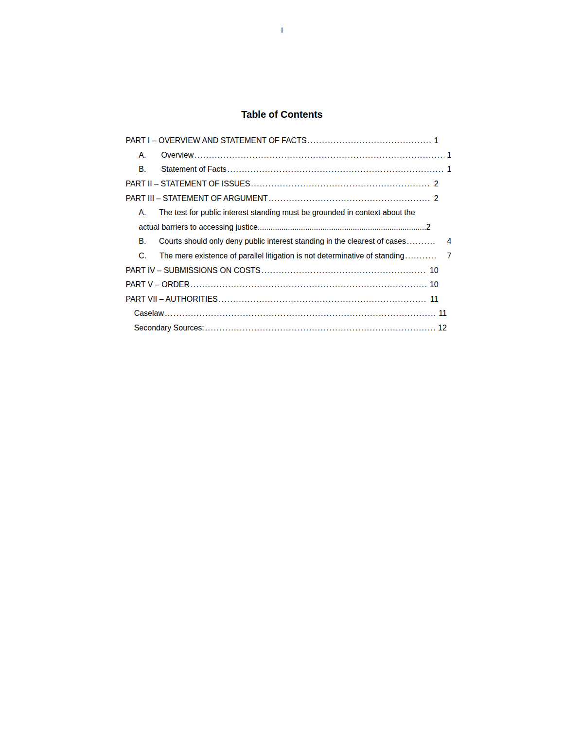i
Table of Contents
PART I – OVERVIEW AND STATEMENT OF FACTS ................................................... 1
A. Overview .......................................................................................................... 1
B. Statement of Facts ............................................................................................. 1
PART II – STATEMENT OF ISSUES .............................................................................. 2
PART III – STATEMENT OF ARGUMENT ....................................................................... 2
A. The test for public interest standing must be grounded in context about the actual barriers to accessing justice .............................................................................. 2
B. Courts should only deny public interest standing in the clearest of cases .......... 4
C. The mere existence of parallel litigation is not determinative of standing ........... 7
PART IV – SUBMISSIONS ON COSTS ......................................................................... 10
PART V – ORDER ....................................................................................................... 10
PART VII – AUTHORITIES .......................................................................................... 11
Caselaw .................................................................................................................... 11
Secondary Sources: .................................................................................................. 12